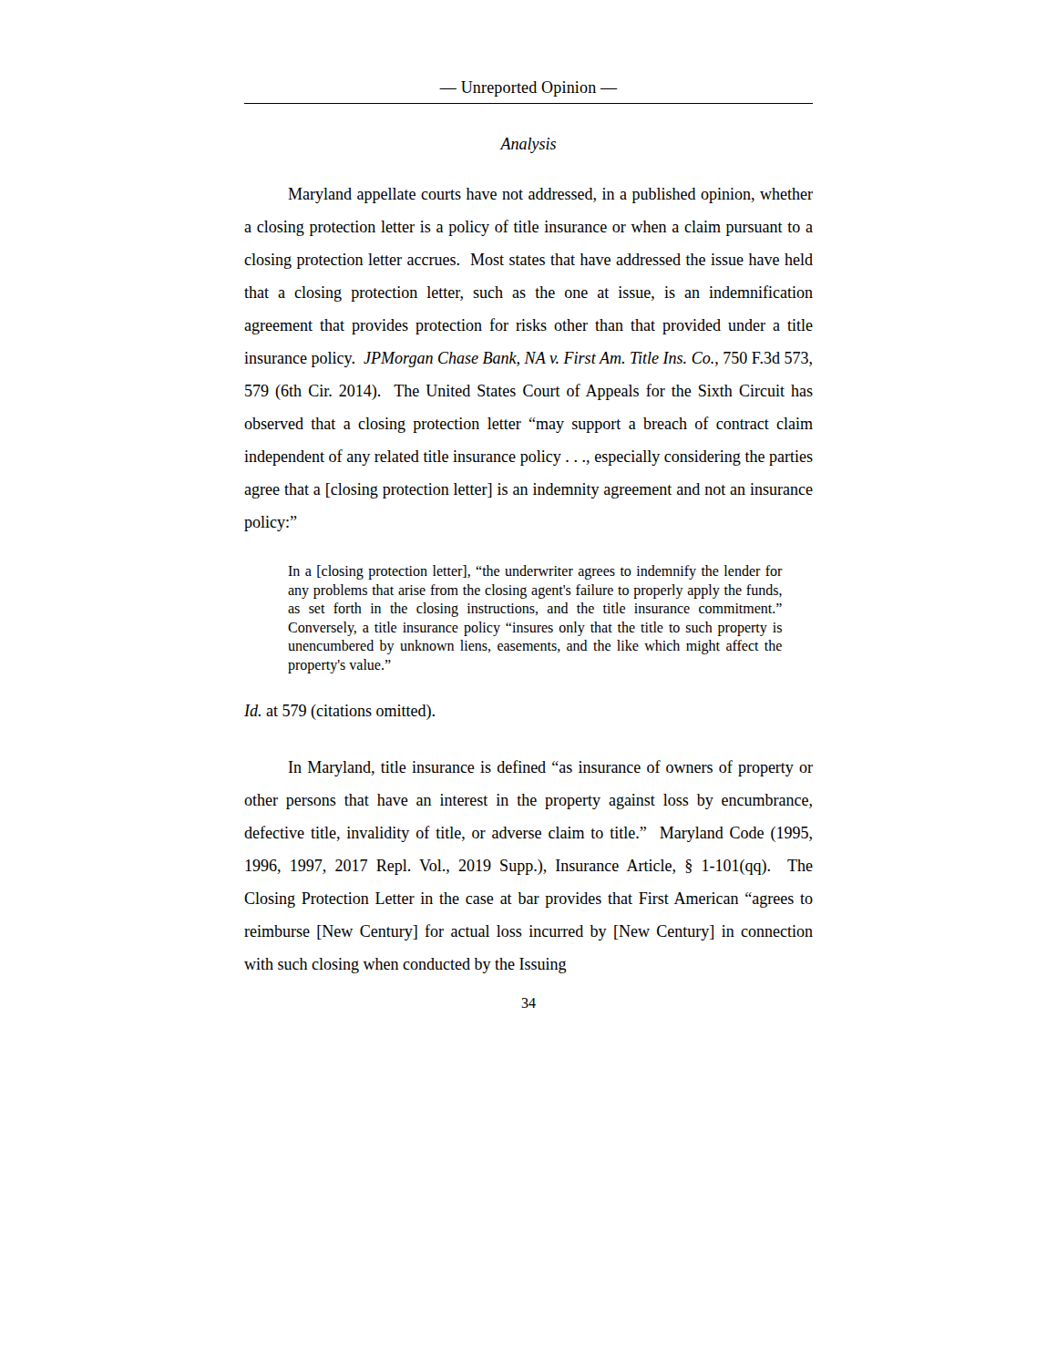— Unreported Opinion —
Analysis
Maryland appellate courts have not addressed, in a published opinion, whether a closing protection letter is a policy of title insurance or when a claim pursuant to a closing protection letter accrues. Most states that have addressed the issue have held that a closing protection letter, such as the one at issue, is an indemnification agreement that provides protection for risks other than that provided under a title insurance policy. JPMorgan Chase Bank, NA v. First Am. Title Ins. Co., 750 F.3d 573, 579 (6th Cir. 2014). The United States Court of Appeals for the Sixth Circuit has observed that a closing protection letter “may support a breach of contract claim independent of any related title insurance policy . . ., especially considering the parties agree that a [closing protection letter] is an indemnity agreement and not an insurance policy:”
In a [closing protection letter], “the underwriter agrees to indemnify the lender for any problems that arise from the closing agent's failure to properly apply the funds, as set forth in the closing instructions, and the title insurance commitment.” Conversely, a title insurance policy “insures only that the title to such property is unencumbered by unknown liens, easements, and the like which might affect the property's value.”
Id. at 579 (citations omitted).
In Maryland, title insurance is defined “as insurance of owners of property or other persons that have an interest in the property against loss by encumbrance, defective title, invalidity of title, or adverse claim to title.” Maryland Code (1995, 1996, 1997, 2017 Repl. Vol., 2019 Supp.), Insurance Article, § 1-101(qq). The Closing Protection Letter in the case at bar provides that First American “agrees to reimburse [New Century] for actual loss incurred by [New Century] in connection with such closing when conducted by the Issuing
34